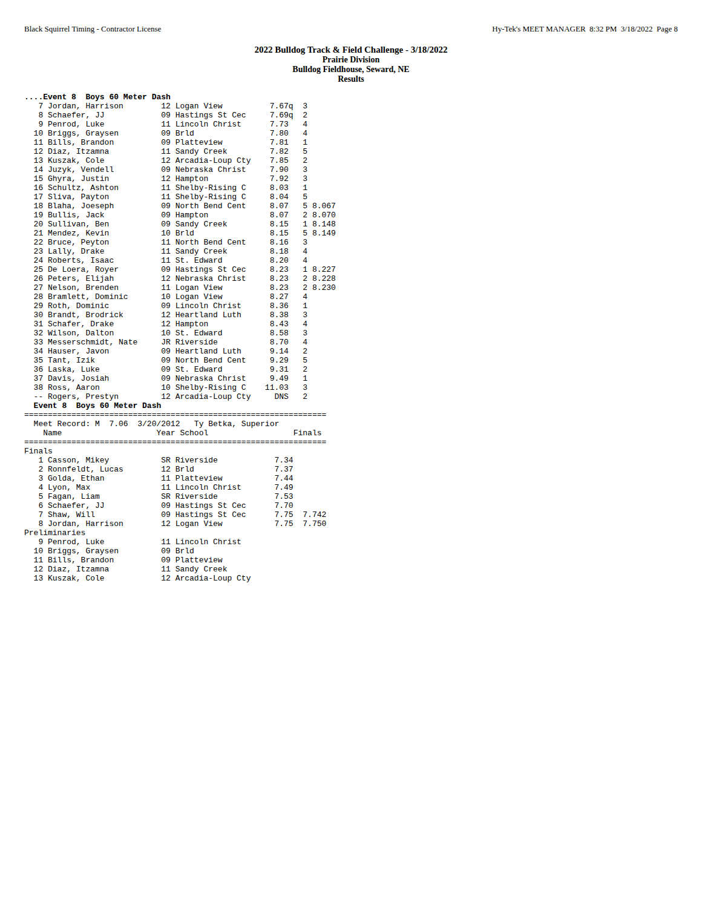Black Squirrel Timing - Contractor License Hy-Tek's MEET MANAGER 8:32 PM 3/18/2022 Page 8
2022 Bulldog Track & Field Challenge - 3/18/2022
Prairie Division
Bulldog Fieldhouse, Seward, NE
Results
....Event 8  Boys 60 Meter Dash
   7 Jordan, Harrison        12 Logan View          7.67q  3
   8 Schaefer, JJ            09 Hastings St Cec     7.69q  2
   9 Penrod, Luke            11 Lincoln Christ      7.73   4
  10 Briggs, Graysen         09 Brld                7.80   4
  11 Bills, Brandon          09 Platteview          7.81   1
  12 Diaz, Itzamna           11 Sandy Creek         7.82   5
  13 Kuszak, Cole            12 Arcadia-Loup Cty    7.85   2
  14 Juzyk, Vendell          09 Nebraska Christ     7.90   3
  15 Ghyra, Justin           12 Hampton             7.92   3
  16 Schultz, Ashton         11 Shelby-Rising C     8.03   1
  17 Sliva, Payton           11 Shelby-Rising C     8.04   5
  18 Blaha, Joeseph          09 North Bend Cent     8.07   5 8.067
  19 Bullis, Jack            09 Hampton             8.07   2 8.070
  20 Sullivan, Ben           09 Sandy Creek         8.15   1 8.148
  21 Mendez, Kevin           10 Brld                8.15   5 8.149
  22 Bruce, Peyton           11 North Bend Cent     8.16   3
  23 Lally, Drake            11 Sandy Creek         8.18   4
  24 Roberts, Isaac          11 St. Edward          8.20   4
  25 De Loera, Royer         09 Hastings St Cec     8.23   1 8.227
  26 Peters, Elijah          12 Nebraska Christ     8.23   2 8.228
  27 Nelson, Brenden         11 Logan View          8.23   2 8.230
  28 Bramlett, Dominic       10 Logan View          8.27   4
  29 Roth, Dominic           09 Lincoln Christ      8.36   1
  30 Brandt, Brodrick        12 Heartland Luth      8.38   3
  31 Schafer, Drake          12 Hampton             8.43   4
  32 Wilson, Dalton          10 St. Edward          8.58   3
  33 Messerschmidt, Nate     JR Riverside           8.70   4
  34 Hauser, Javon           09 Heartland Luth      9.14   2
  35 Tant, Izik              09 North Bend Cent     9.29   5
  36 Laska, Luke             09 St. Edward          9.31   2
  37 Davis, Josiah           09 Nebraska Christ     9.49   1
  38 Ross, Aaron             10 Shelby-Rising C    11.03   3
  -- Rogers, Prestyn         12 Arcadia-Loup Cty     DNS   2
  Event 8  Boys 60 Meter Dash
================================================================
  Meet Record: M  7.06  3/20/2012   Ty Betka, Superior
    Name                    Year School                  Finals
================================================================
Finals
   1 Casson, Mikey           SR Riverside            7.34
   2 Ronnfeldt, Lucas        12 Brld                 7.37
   3 Golda, Ethan            11 Platteview           7.44
   4 Lyon, Max               11 Lincoln Christ       7.49
   5 Fagan, Liam             SR Riverside            7.53
   6 Schaefer, JJ            09 Hastings St Cec      7.70
   7 Shaw, Will              09 Hastings St Cec      7.75  7.742
   8 Jordan, Harrison        12 Logan View           7.75  7.750
Preliminaries
   9 Penrod, Luke            11 Lincoln Christ
  10 Briggs, Graysen         09 Brld
  11 Bills, Brandon          09 Platteview
  12 Diaz, Itzamna           11 Sandy Creek
  13 Kuszak, Cole            12 Arcadia-Loup Cty